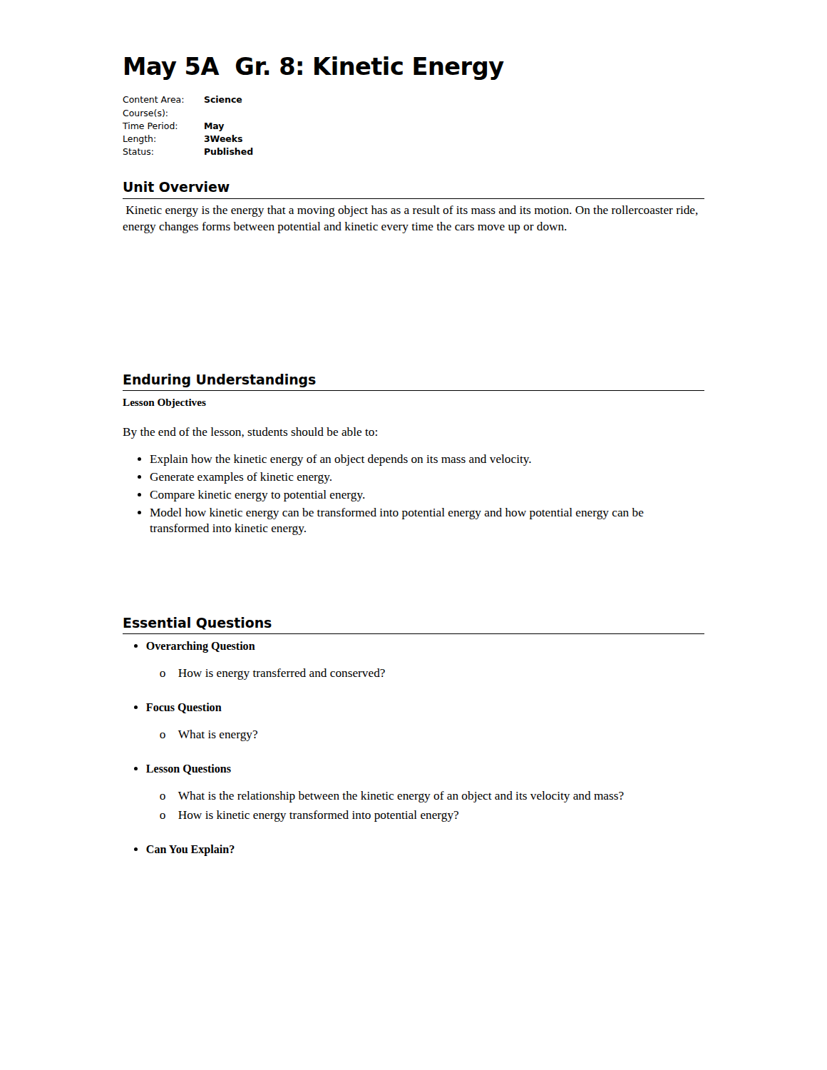May 5A Gr. 8: Kinetic Energy
| Content Area: | Science |
| Course(s): | |
| Time Period: | May |
| Length: | 3Weeks |
| Status: | Published |
Unit Overview
Kinetic energy is the energy that a moving object has as a result of its mass and its motion. On the rollercoaster ride, energy changes forms between potential and kinetic every time the cars move up or down.
Enduring Understandings
Lesson Objectives
By the end of the lesson, students should be able to:
Explain how the kinetic energy of an object depends on its mass and velocity.
Generate examples of kinetic energy.
Compare kinetic energy to potential energy.
Model how kinetic energy can be transformed into potential energy and how potential energy can be transformed into kinetic energy.
Essential Questions
Overarching Question
How is energy transferred and conserved?
Focus Question
What is energy?
Lesson Questions
What is the relationship between the kinetic energy of an object and its velocity and mass?
How is kinetic energy transformed into potential energy?
Can You Explain?